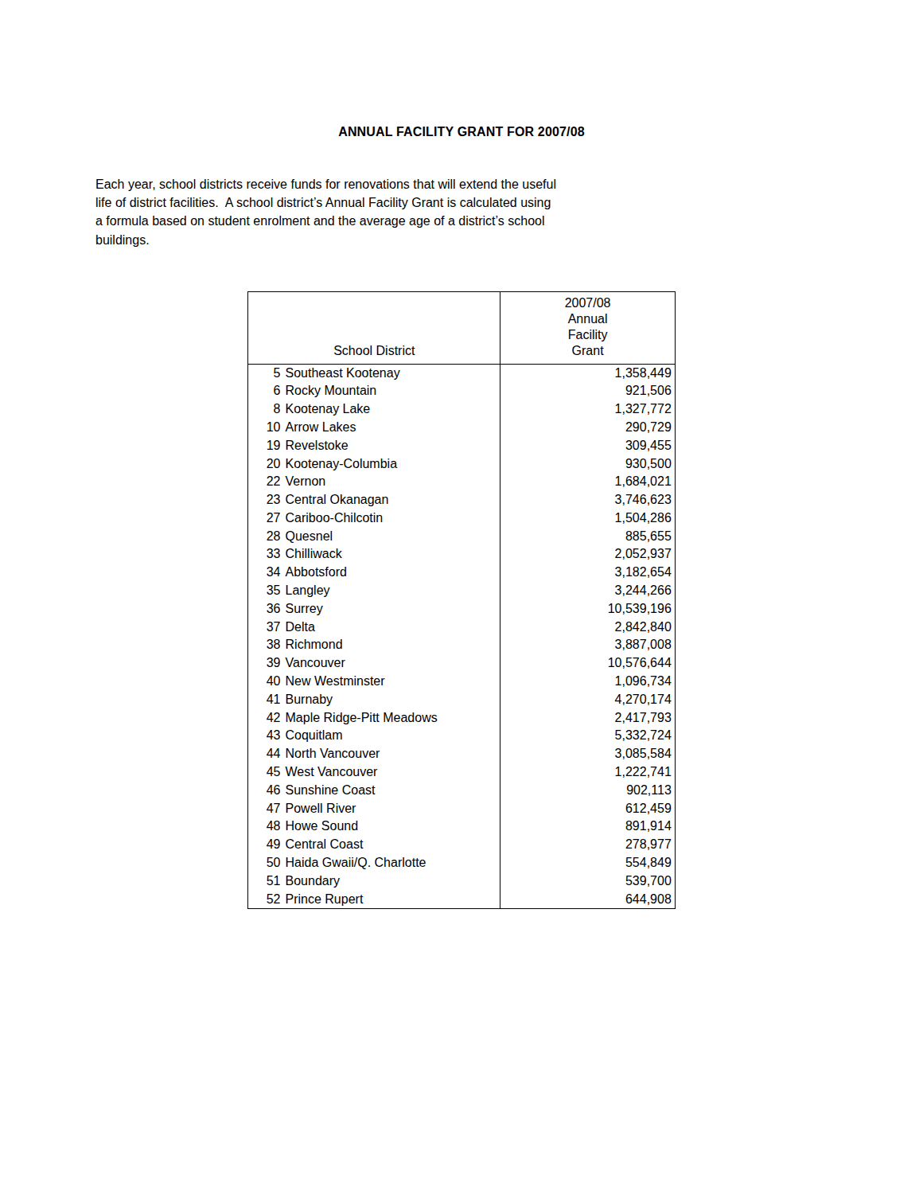ANNUAL FACILITY GRANT FOR 2007/08
Each year, school districts receive funds for renovations that will extend the useful life of district facilities. A school district’s Annual Facility Grant is calculated using a formula based on student enrolment and the average age of a district’s school buildings.
| School District | 2007/08 Annual Facility Grant |
| --- | --- |
| 5 | Southeast Kootenay | 1,358,449 |
| 6 | Rocky Mountain | 921,506 |
| 8 | Kootenay Lake | 1,327,772 |
| 10 | Arrow Lakes | 290,729 |
| 19 | Revelstoke | 309,455 |
| 20 | Kootenay-Columbia | 930,500 |
| 22 | Vernon | 1,684,021 |
| 23 | Central Okanagan | 3,746,623 |
| 27 | Cariboo-Chilcotin | 1,504,286 |
| 28 | Quesnel | 885,655 |
| 33 | Chilliwack | 2,052,937 |
| 34 | Abbotsford | 3,182,654 |
| 35 | Langley | 3,244,266 |
| 36 | Surrey | 10,539,196 |
| 37 | Delta | 2,842,840 |
| 38 | Richmond | 3,887,008 |
| 39 | Vancouver | 10,576,644 |
| 40 | New Westminster | 1,096,734 |
| 41 | Burnaby | 4,270,174 |
| 42 | Maple Ridge-Pitt Meadows | 2,417,793 |
| 43 | Coquitlam | 5,332,724 |
| 44 | North Vancouver | 3,085,584 |
| 45 | West Vancouver | 1,222,741 |
| 46 | Sunshine Coast | 902,113 |
| 47 | Powell River | 612,459 |
| 48 | Howe Sound | 891,914 |
| 49 | Central Coast | 278,977 |
| 50 | Haida Gwaii/Q. Charlotte | 554,849 |
| 51 | Boundary | 539,700 |
| 52 | Prince Rupert | 644,908 |